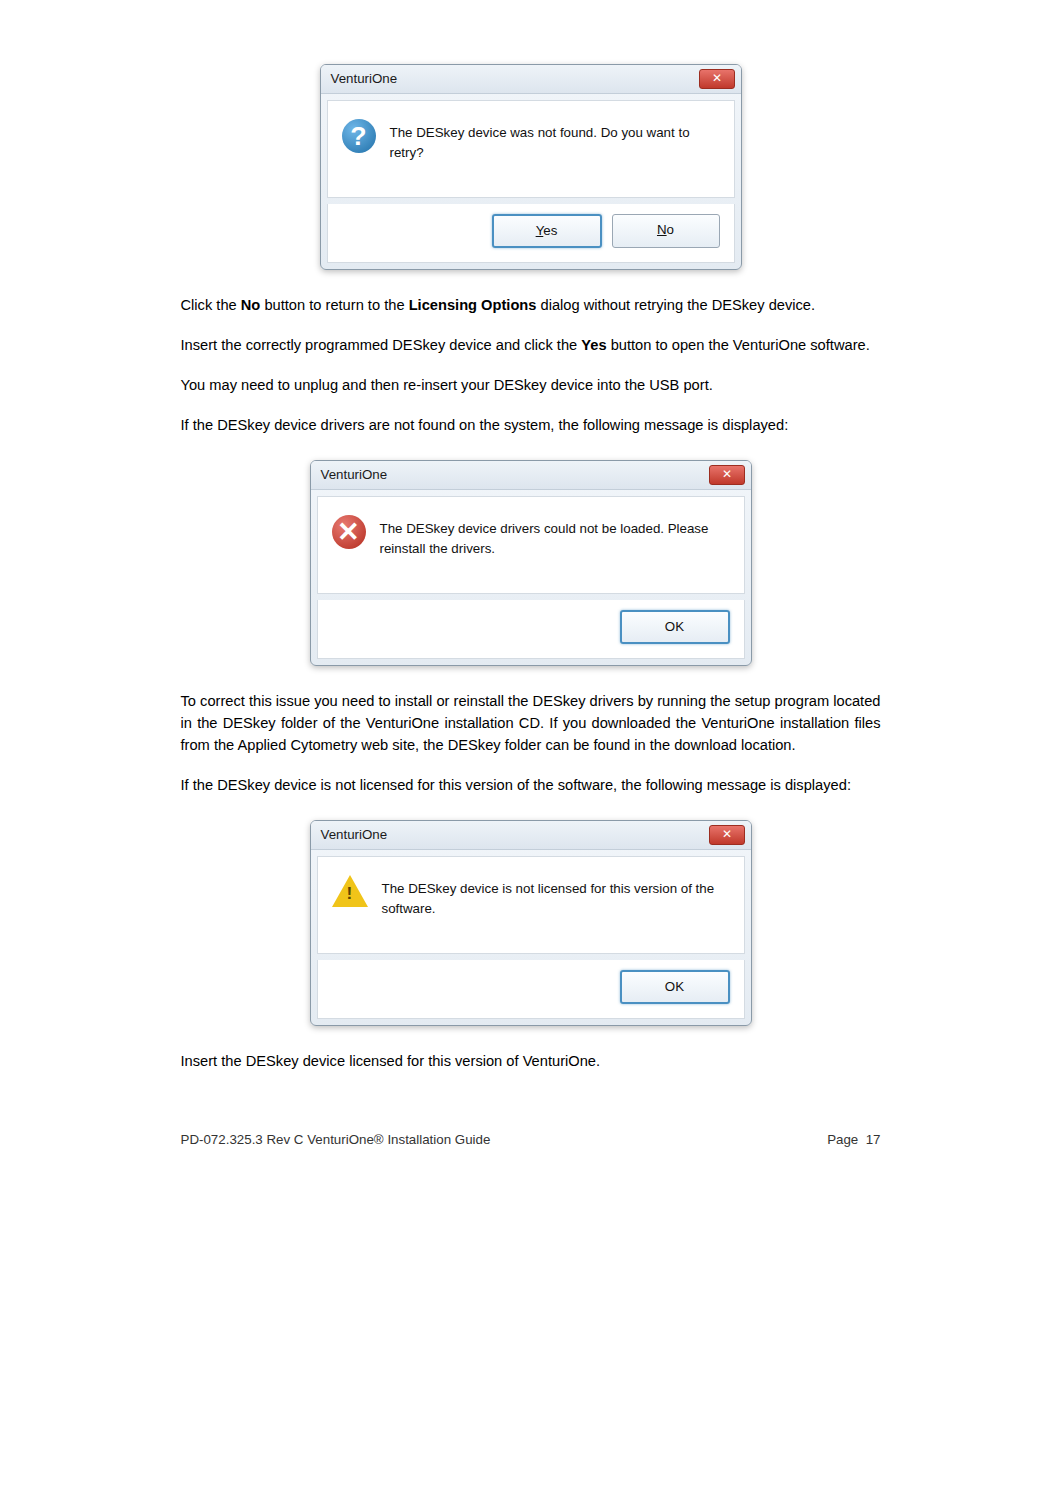VenturiOne ✕
?
The DESkey device was not found. Do you want to retry?
Yes
No
Click the No button to return to the Licensing Options dialog without retrying the DESkey device.
Insert the correctly programmed DESkey device and click the Yes button to open the VenturiOne software.
You may need to unplug and then re-insert your DESkey device into the USB port.
If the DESkey device drivers are not found on the system, the following message is displayed:
VenturiOne ✕
✕
The DESkey device drivers could not be loaded. Please reinstall the drivers.
OK
To correct this issue you need to install or reinstall the DESkey drivers by running the setup program located in the DESkey folder of the VenturiOne installation CD. If you downloaded the VenturiOne installation files from the Applied Cytometry web site, the DESkey folder can be found in the download location.
If the DESkey device is not licensed for this version of the software, the following message is displayed:
VenturiOne ✕
The DESkey device is not licensed for this version of the software.
OK
Insert the DESkey device licensed for this version of VenturiOne.
PD-072.325.3 Rev C VenturiOne® Installation Guide
Page 17